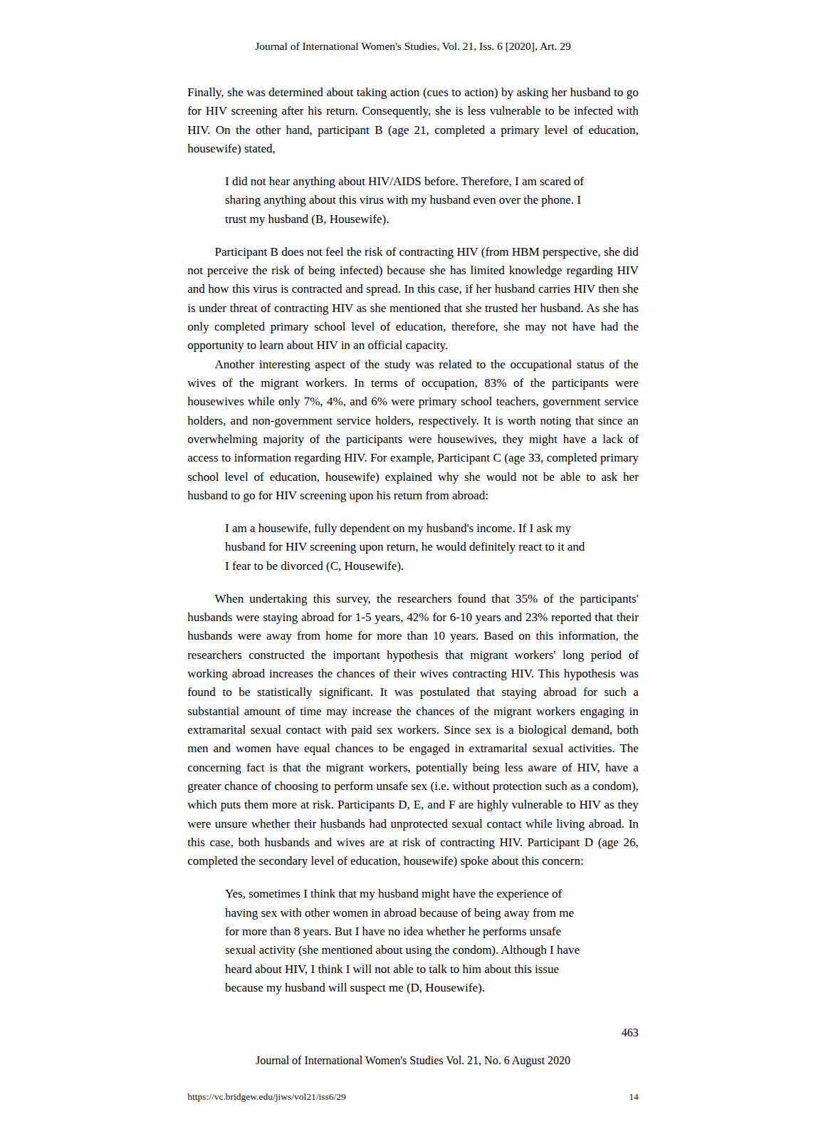Journal of International Women's Studies, Vol. 21, Iss. 6 [2020], Art. 29
Finally, she was determined about taking action (cues to action) by asking her husband to go for HIV screening after his return. Consequently, she is less vulnerable to be infected with HIV. On the other hand, participant B (age 21, completed a primary level of education, housewife) stated,
I did not hear anything about HIV/AIDS before. Therefore, I am scared of sharing anything about this virus with my husband even over the phone. I trust my husband (B, Housewife).
Participant B does not feel the risk of contracting HIV (from HBM perspective, she did not perceive the risk of being infected) because she has limited knowledge regarding HIV and how this virus is contracted and spread. In this case, if her husband carries HIV then she is under threat of contracting HIV as she mentioned that she trusted her husband. As she has only completed primary school level of education, therefore, she may not have had the opportunity to learn about HIV in an official capacity.
Another interesting aspect of the study was related to the occupational status of the wives of the migrant workers. In terms of occupation, 83% of the participants were housewives while only 7%, 4%, and 6% were primary school teachers, government service holders, and non-government service holders, respectively. It is worth noting that since an overwhelming majority of the participants were housewives, they might have a lack of access to information regarding HIV. For example, Participant C (age 33, completed primary school level of education, housewife) explained why she would not be able to ask her husband to go for HIV screening upon his return from abroad:
I am a housewife, fully dependent on my husband's income. If I ask my husband for HIV screening upon return, he would definitely react to it and I fear to be divorced (C, Housewife).
When undertaking this survey, the researchers found that 35% of the participants' husbands were staying abroad for 1-5 years, 42% for 6-10 years and 23% reported that their husbands were away from home for more than 10 years. Based on this information, the researchers constructed the important hypothesis that migrant workers' long period of working abroad increases the chances of their wives contracting HIV. This hypothesis was found to be statistically significant. It was postulated that staying abroad for such a substantial amount of time may increase the chances of the migrant workers engaging in extramarital sexual contact with paid sex workers. Since sex is a biological demand, both men and women have equal chances to be engaged in extramarital sexual activities. The concerning fact is that the migrant workers, potentially being less aware of HIV, have a greater chance of choosing to perform unsafe sex (i.e. without protection such as a condom), which puts them more at risk. Participants D, E, and F are highly vulnerable to HIV as they were unsure whether their husbands had unprotected sexual contact while living abroad. In this case, both husbands and wives are at risk of contracting HIV. Participant D (age 26, completed the secondary level of education, housewife) spoke about this concern:
Yes, sometimes I think that my husband might have the experience of having sex with other women in abroad because of being away from me for more than 8 years. But I have no idea whether he performs unsafe sexual activity (she mentioned about using the condom). Although I have heard about HIV, I think I will not able to talk to him about this issue because my husband will suspect me (D, Housewife).
463
Journal of International Women's Studies Vol. 21, No. 6 August 2020
https://vc.bridgew.edu/jiws/vol21/iss6/29 14